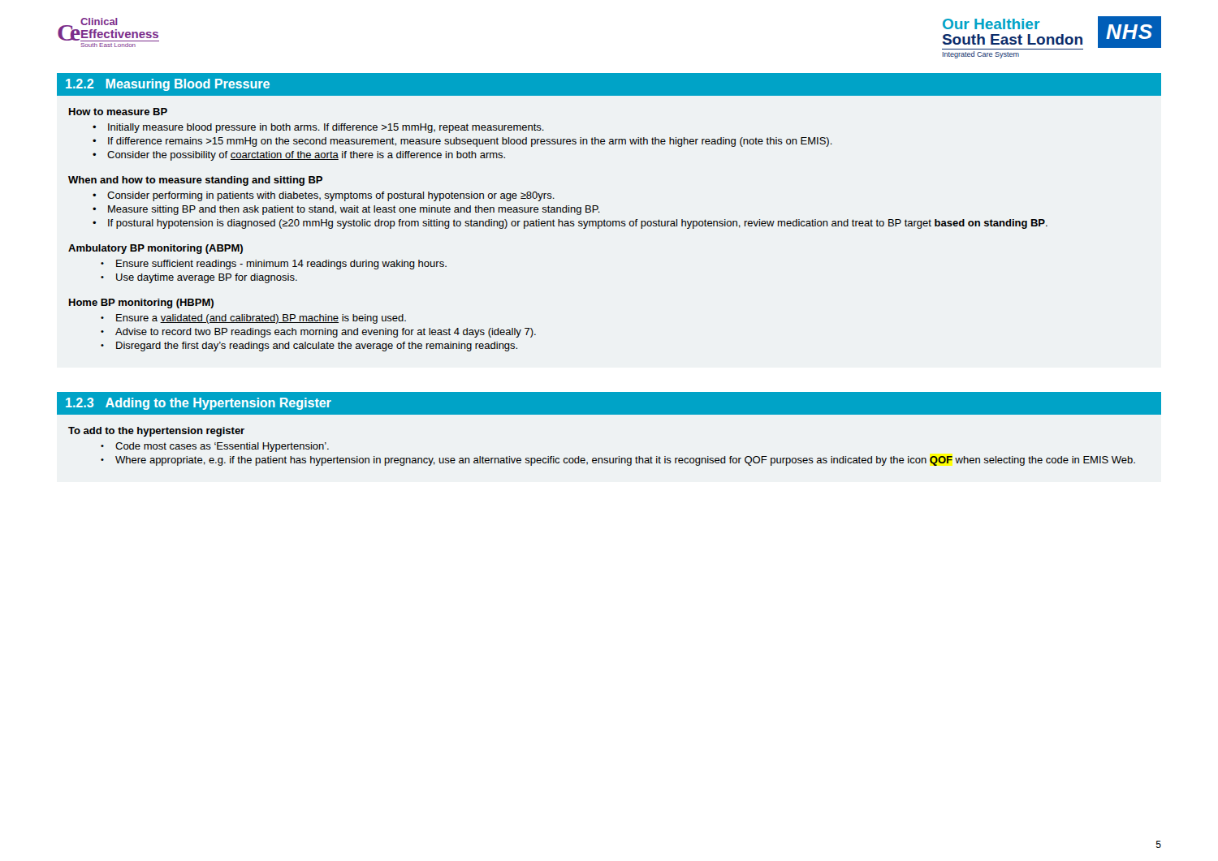Ce
Clinical
Effectiveness
South East London
Our Healthier
South East London
Integrated Care System
NHS
1.2.2 Measuring Blood Pressure
How to measure BP
Initially measure blood pressure in both arms. If difference >15 mmHg, repeat measurements.
If difference remains >15 mmHg on the second measurement, measure subsequent blood pressures in the arm with the higher reading (note this on EMIS).
Consider the possibility of coarctation of the aorta if there is a difference in both arms.
When and how to measure standing and sitting BP
Consider performing in patients with diabetes, symptoms of postural hypotension or age ≥80yrs.
Measure sitting BP and then ask patient to stand, wait at least one minute and then measure standing BP.
If postural hypotension is diagnosed (≥20 mmHg systolic drop from sitting to standing) or patient has symptoms of postural hypotension, review medication and treat to BP target based on standing BP.
Ambulatory BP monitoring (ABPM)
Ensure sufficient readings - minimum 14 readings during waking hours.
Use daytime average BP for diagnosis.
Home BP monitoring (HBPM)
Ensure a validated (and calibrated) BP machine is being used.
Advise to record two BP readings each morning and evening for at least 4 days (ideally 7).
Disregard the first day’s readings and calculate the average of the remaining readings.
1.2.3 Adding to the Hypertension Register
To add to the hypertension register
Code most cases as ‘Essential Hypertension’.
Where appropriate, e.g. if the patient has hypertension in pregnancy, use an alternative specific code, ensuring that it is recognised for QOF purposes as indicated by the icon QOF when selecting the code in EMIS Web.
5